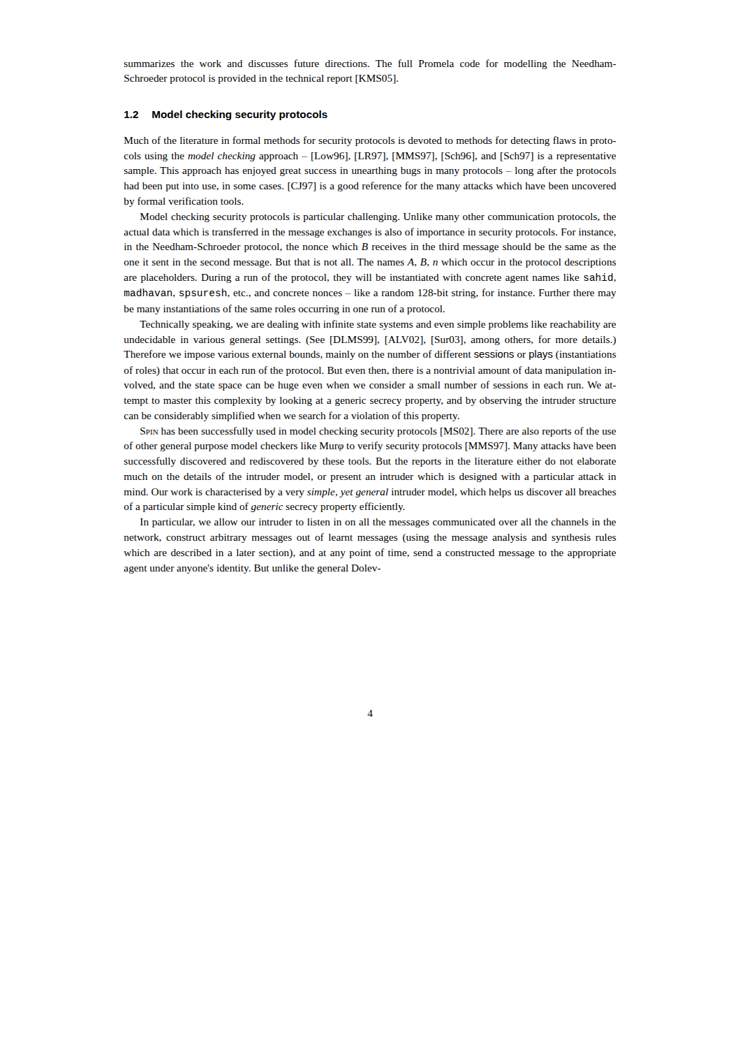summarizes the work and discusses future directions. The full Promela code for modelling the Needham-Schroeder protocol is provided in the technical report [KMS05].
1.2 Model checking security protocols
Much of the literature in formal methods for security protocols is devoted to methods for detecting flaws in protocols using the model checking approach – [Low96], [LR97], [MMS97], [Sch96], and [Sch97] is a representative sample. This approach has enjoyed great success in unearthing bugs in many protocols – long after the protocols had been put into use, in some cases. [CJ97] is a good reference for the many attacks which have been uncovered by formal verification tools.
Model checking security protocols is particular challenging. Unlike many other communication protocols, the actual data which is transferred in the message exchanges is also of importance in security protocols. For instance, in the Needham-Schroeder protocol, the nonce which B receives in the third message should be the same as the one it sent in the second message. But that is not all. The names A, B, n which occur in the protocol descriptions are placeholders. During a run of the protocol, they will be instantiated with concrete agent names like sahid, madhavan, spsuresh, etc., and concrete nonces – like a random 128-bit string, for instance. Further there may be many instantiations of the same roles occurring in one run of a protocol.
Technically speaking, we are dealing with infinite state systems and even simple problems like reachability are undecidable in various general settings. (See [DLMS99], [ALV02], [Sur03], among others, for more details.) Therefore we impose various external bounds, mainly on the number of different sessions or plays (instantiations of roles) that occur in each run of the protocol. But even then, there is a nontrivial amount of data manipulation involved, and the state space can be huge even when we consider a small number of sessions in each run. We attempt to master this complexity by looking at a generic secrecy property, and by observing the intruder structure can be considerably simplified when we search for a violation of this property.
Spin has been successfully used in model checking security protocols [MS02]. There are also reports of the use of other general purpose model checkers like Murφ to verify security protocols [MMS97]. Many attacks have been successfully discovered and rediscovered by these tools. But the reports in the literature either do not elaborate much on the details of the intruder model, or present an intruder which is designed with a particular attack in mind. Our work is characterised by a very simple, yet general intruder model, which helps us discover all breaches of a particular simple kind of generic secrecy property efficiently.
In particular, we allow our intruder to listen in on all the messages communicated over all the channels in the network, construct arbitrary messages out of learnt messages (using the message analysis and synthesis rules which are described in a later section), and at any point of time, send a constructed message to the appropriate agent under anyone's identity. But unlike the general Dolev-
4